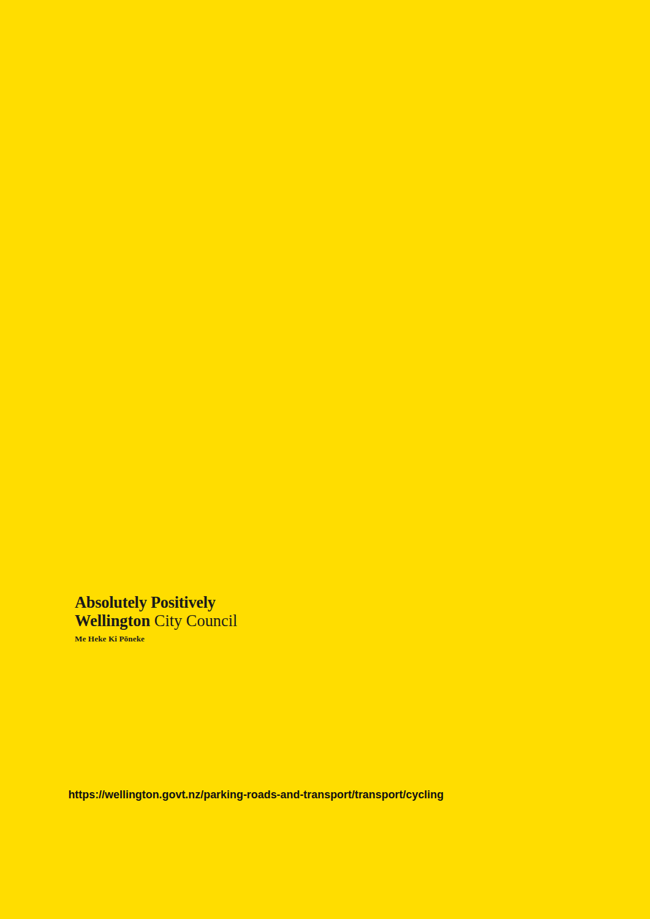Absolutely Positively
Wellington City Council
Me Heke Ki Pōneke
https://wellington.govt.nz/parking-roads-and-transport/transport/cycling